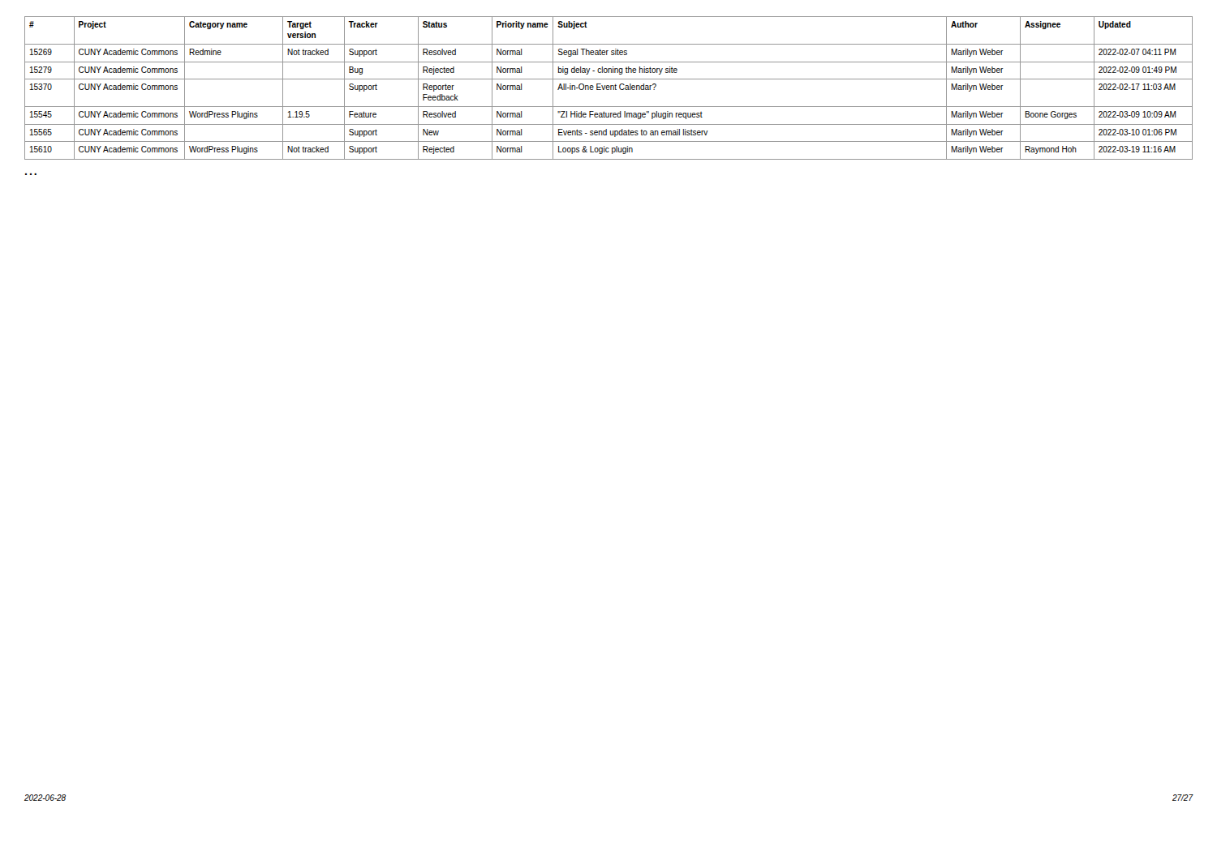| # | Project | Category name | Target version | Tracker | Status | Priority name | Subject | Author | Assignee | Updated |
| --- | --- | --- | --- | --- | --- | --- | --- | --- | --- | --- |
| 15269 | CUNY Academic Commons | Redmine | Not tracked | Support | Resolved | Normal | Segal Theater sites | Marilyn Weber | | 2022-02-07 04:11 PM |
| 15279 | CUNY Academic Commons | | | Bug | Rejected | Normal | big delay - cloning the history site | Marilyn Weber | | 2022-02-09 01:49 PM |
| 15370 | CUNY Academic Commons | | | Support | Reporter Feedback | Normal | All-in-One Event Calendar? | Marilyn Weber | | 2022-02-17 11:03 AM |
| 15545 | CUNY Academic Commons | WordPress Plugins | 1.19.5 | Feature | Resolved | Normal | "ZI Hide Featured Image" plugin request | Marilyn Weber | Boone Gorges | 2022-03-09 10:09 AM |
| 15565 | CUNY Academic Commons | | | Support | New | Normal | Events - send updates to an email listserv | Marilyn Weber | | 2022-03-10 01:06 PM |
| 15610 | CUNY Academic Commons | WordPress Plugins | Not tracked | Support | Rejected | Normal | Loops & Logic plugin | Marilyn Weber | Raymond Hoh | 2022-03-19 11:16 AM |
...
2022-06-28 27/27